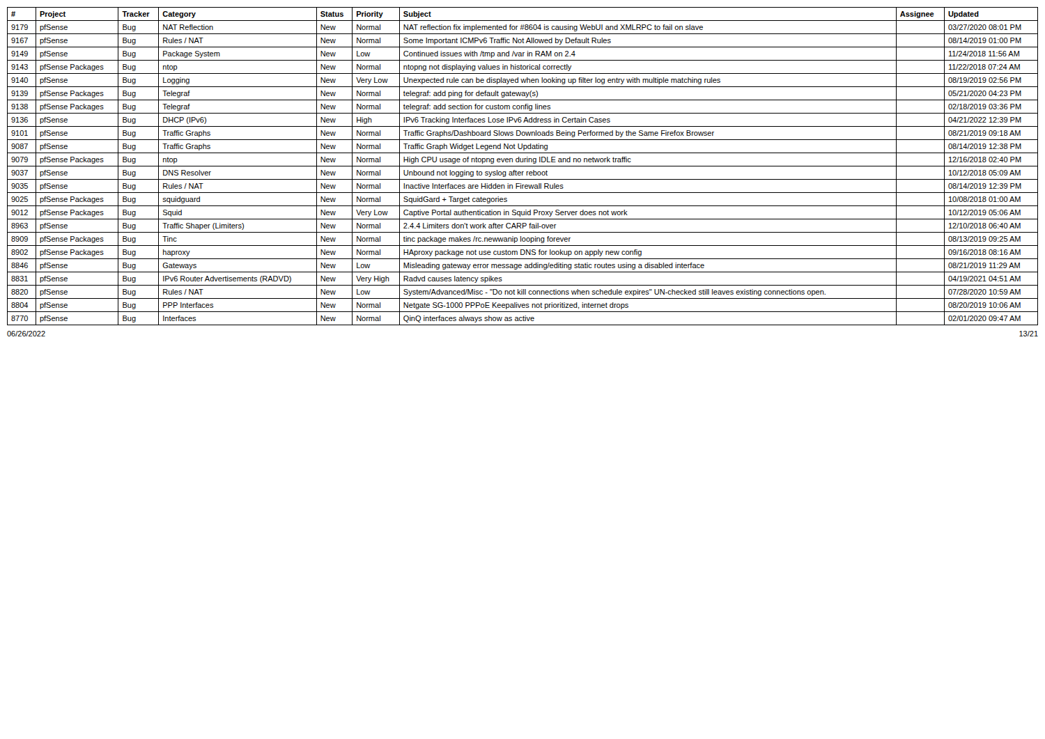| # | Project | Tracker | Category | Status | Priority | Subject | Assignee | Updated |
| --- | --- | --- | --- | --- | --- | --- | --- | --- |
| 9179 | pfSense | Bug | NAT Reflection | New | Normal | NAT reflection fix implemented for #8604 is causing WebUI and XMLRPC to fail on slave | | 03/27/2020 08:01 PM |
| 9167 | pfSense | Bug | Rules / NAT | New | Normal | Some Important ICMPv6 Traffic Not Allowed by Default Rules | | 08/14/2019 01:00 PM |
| 9149 | pfSense | Bug | Package System | New | Low | Continued issues with /tmp and /var in RAM on 2.4 | | 11/24/2018 11:56 AM |
| 9143 | pfSense Packages | Bug | ntop | New | Normal | ntopng not displaying values in historical correctly | | 11/22/2018 07:24 AM |
| 9140 | pfSense | Bug | Logging | New | Very Low | Unexpected rule can be displayed when looking up filter log entry with multiple matching rules | | 08/19/2019 02:56 PM |
| 9139 | pfSense Packages | Bug | Telegraf | New | Normal | telegraf: add ping for default gateway(s) | | 05/21/2020 04:23 PM |
| 9138 | pfSense Packages | Bug | Telegraf | New | Normal | telegraf: add section for custom config lines | | 02/18/2019 03:36 PM |
| 9136 | pfSense | Bug | DHCP (IPv6) | New | High | IPv6 Tracking Interfaces Lose IPv6 Address in Certain Cases | | 04/21/2022 12:39 PM |
| 9101 | pfSense | Bug | Traffic Graphs | New | Normal | Traffic Graphs/Dashboard Slows Downloads Being Performed by the Same Firefox Browser | | 08/21/2019 09:18 AM |
| 9087 | pfSense | Bug | Traffic Graphs | New | Normal | Traffic Graph Widget Legend Not Updating | | 08/14/2019 12:38 PM |
| 9079 | pfSense Packages | Bug | ntop | New | Normal | High CPU usage of ntopng even during IDLE and no network traffic | | 12/16/2018 02:40 PM |
| 9037 | pfSense | Bug | DNS Resolver | New | Normal | Unbound not logging to syslog after reboot | | 10/12/2018 05:09 AM |
| 9035 | pfSense | Bug | Rules / NAT | New | Normal | Inactive Interfaces are Hidden in Firewall Rules | | 08/14/2019 12:39 PM |
| 9025 | pfSense Packages | Bug | squidguard | New | Normal | SquidGard + Target categories | | 10/08/2018 01:00 AM |
| 9012 | pfSense Packages | Bug | Squid | New | Very Low | Captive Portal authentication in Squid Proxy Server does not work | | 10/12/2019 05:06 AM |
| 8963 | pfSense | Bug | Traffic Shaper (Limiters) | New | Normal | 2.4.4 Limiters don't work after CARP fail-over | | 12/10/2018 06:40 AM |
| 8909 | pfSense Packages | Bug | Tinc | New | Normal | tinc package makes /rc.newwanip looping forever | | 08/13/2019 09:25 AM |
| 8902 | pfSense Packages | Bug | haproxy | New | Normal | HAproxy package not use custom DNS for lookup on apply new config | | 09/16/2018 08:16 AM |
| 8846 | pfSense | Bug | Gateways | New | Low | Misleading gateway error message adding/editing static routes using a disabled interface | | 08/21/2019 11:29 AM |
| 8831 | pfSense | Bug | IPv6 Router Advertisements (RADVD) | New | Very High | Radvd causes latency spikes | | 04/19/2021 04:51 AM |
| 8820 | pfSense | Bug | Rules / NAT | New | Low | System/Advanced/Misc - "Do not kill connections when schedule expires" UN-checked still leaves existing connections open. | | 07/28/2020 10:59 AM |
| 8804 | pfSense | Bug | PPP Interfaces | New | Normal | Netgate SG-1000 PPPoE Keepalives not prioritized, internet drops | | 08/20/2019 10:06 AM |
| 8770 | pfSense | Bug | Interfaces | New | Normal | QinQ interfaces always show as active | | 02/01/2020 09:47 AM |
06/26/2022 13/21